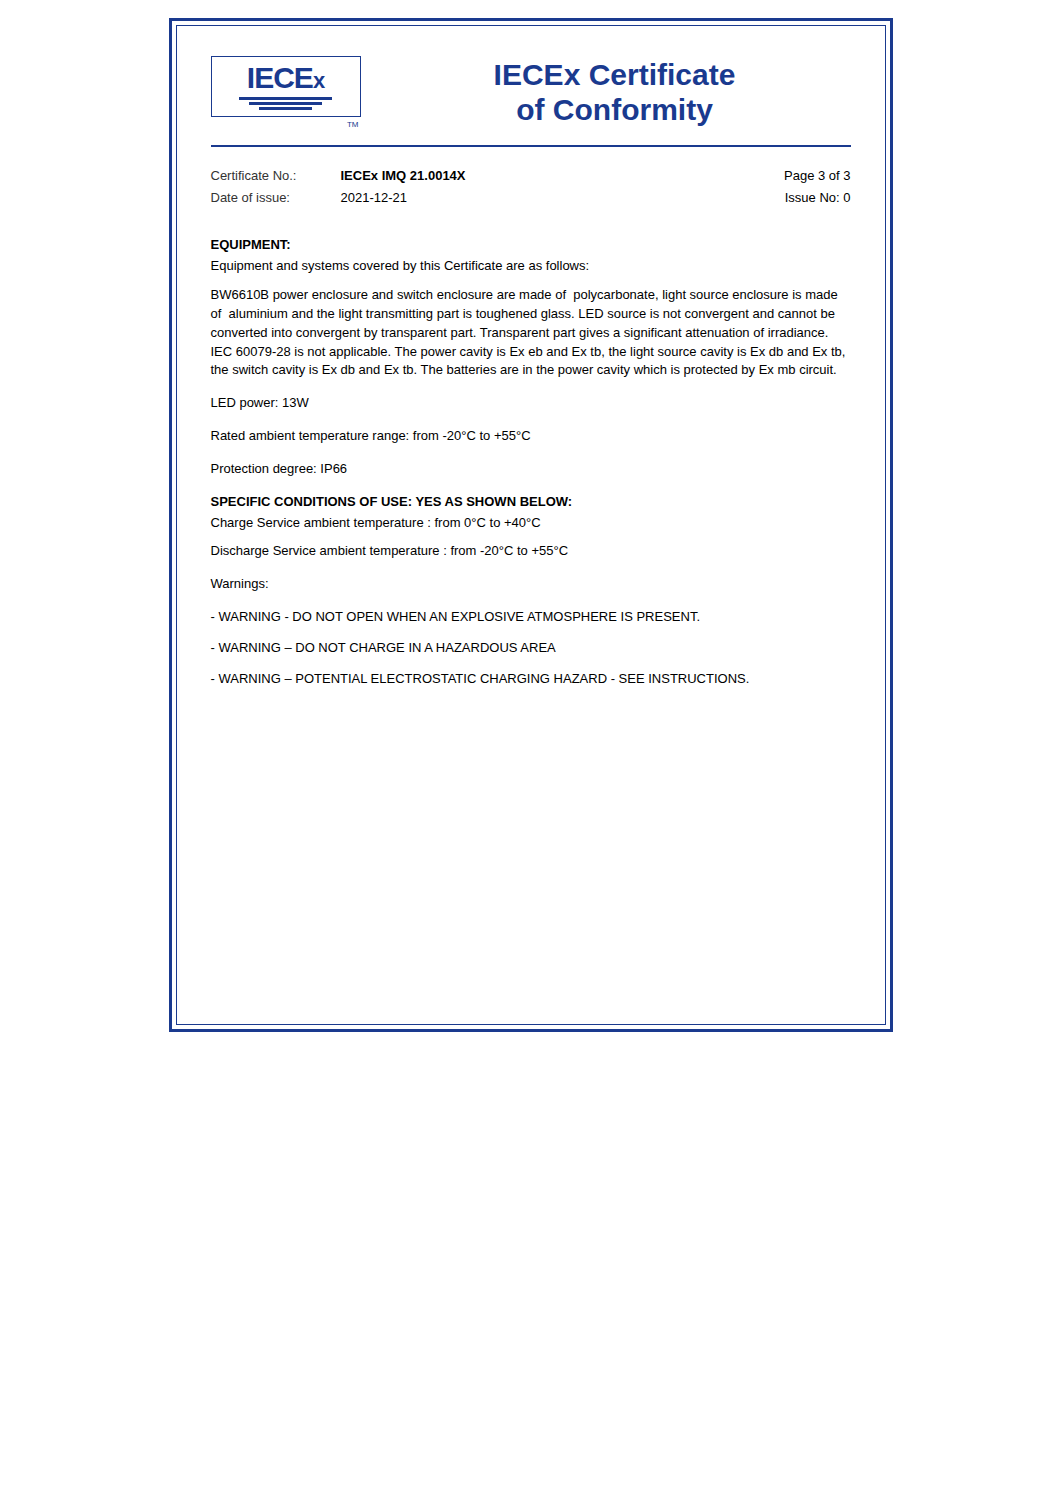IECEx
TM
IECEx Certificate
of Conformity
| Certificate No.: | IECEx IMQ 21.0014X | Page 3 of 3 |
| Date of issue: | 2021-12-21 | Issue No: 0 |
Equipment:
Equipment and systems covered by this Certificate are as follows:
BW6610B power enclosure and switch enclosure are made of polycarbonate, light source enclosure is made of aluminium and the light transmitting part is toughened glass. LED source is not convergent and cannot be converted into convergent by transparent part. Transparent part gives a significant attenuation of irradiance. IEC 60079-28 is not applicable. The power cavity is Ex eb and Ex tb, the light source cavity is Ex db and Ex tb, the switch cavity is Ex db and Ex tb. The batteries are in the power cavity which is protected by Ex mb circuit.
LED power: 13W
Rated ambient temperature range: from -20°C to +55°C
Protection degree: IP66
Specific Conditions of Use: YES as shown below:
Charge Service ambient temperature : from 0°C to +40°C
Discharge Service ambient temperature : from -20°C to +55°C
Warnings:
- WARNING - DO NOT OPEN WHEN AN EXPLOSIVE ATMOSPHERE IS PRESENT.
- WARNING – DO NOT CHARGE IN A HAZARDOUS AREA
- WARNING – POTENTIAL ELECTROSTATIC CHARGING HAZARD - SEE INSTRUCTIONS.